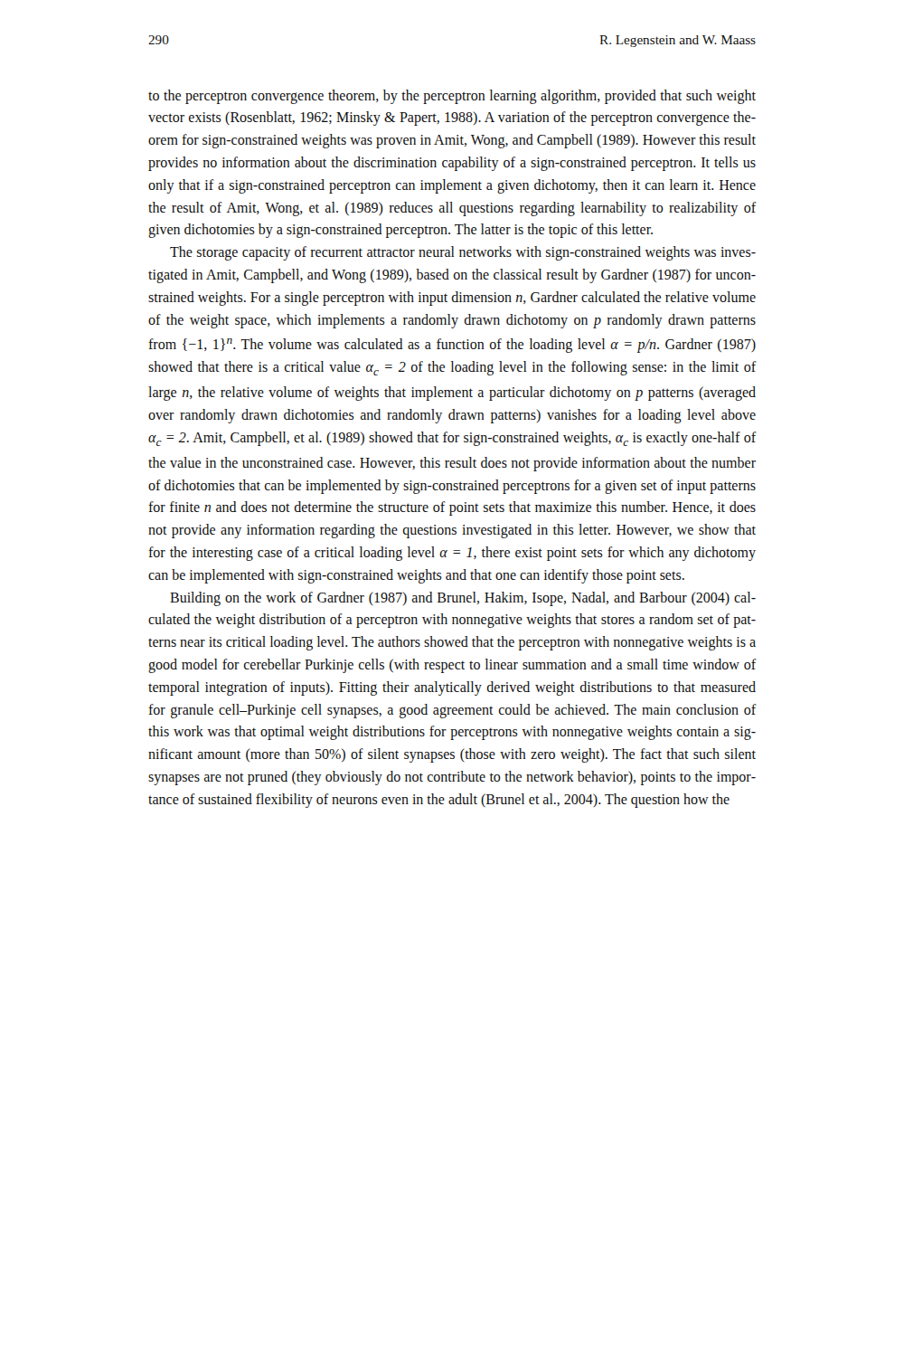290 R. Legenstein and W. Maass
to the perceptron convergence theorem, by the perceptron learning algorithm, provided that such weight vector exists (Rosenblatt, 1962; Minsky & Papert, 1988). A variation of the perceptron convergence theorem for sign-constrained weights was proven in Amit, Wong, and Campbell (1989). However this result provides no information about the discrimination capability of a sign-constrained perceptron. It tells us only that if a sign-constrained perceptron can implement a given dichotomy, then it can learn it. Hence the result of Amit, Wong, et al. (1989) reduces all questions regarding learnability to realizability of given dichotomies by a sign-constrained perceptron. The latter is the topic of this letter.
The storage capacity of recurrent attractor neural networks with sign-constrained weights was investigated in Amit, Campbell, and Wong (1989), based on the classical result by Gardner (1987) for unconstrained weights. For a single perceptron with input dimension n, Gardner calculated the relative volume of the weight space, which implements a randomly drawn dichotomy on p randomly drawn patterns from {−1, 1}n. The volume was calculated as a function of the loading level α = p/n. Gardner (1987) showed that there is a critical value αc = 2 of the loading level in the following sense: in the limit of large n, the relative volume of weights that implement a particular dichotomy on p patterns (averaged over randomly drawn dichotomies and randomly drawn patterns) vanishes for a loading level above αc = 2. Amit, Campbell, et al. (1989) showed that for sign-constrained weights, αc is exactly one-half of the value in the unconstrained case. However, this result does not provide information about the number of dichotomies that can be implemented by sign-constrained perceptrons for a given set of input patterns for finite n and does not determine the structure of point sets that maximize this number. Hence, it does not provide any information regarding the questions investigated in this letter. However, we show that for the interesting case of a critical loading level α = 1, there exist point sets for which any dichotomy can be implemented with sign-constrained weights and that one can identify those point sets.
Building on the work of Gardner (1987) and Brunel, Hakim, Isope, Nadal, and Barbour (2004) calculated the weight distribution of a perceptron with nonnegative weights that stores a random set of patterns near its critical loading level. The authors showed that the perceptron with nonnegative weights is a good model for cerebellar Purkinje cells (with respect to linear summation and a small time window of temporal integration of inputs). Fitting their analytically derived weight distributions to that measured for granule cell–Purkinje cell synapses, a good agreement could be achieved. The main conclusion of this work was that optimal weight distributions for perceptrons with nonnegative weights contain a significant amount (more than 50%) of silent synapses (those with zero weight). The fact that such silent synapses are not pruned (they obviously do not contribute to the network behavior), points to the importance of sustained flexibility of neurons even in the adult (Brunel et al., 2004). The question how the